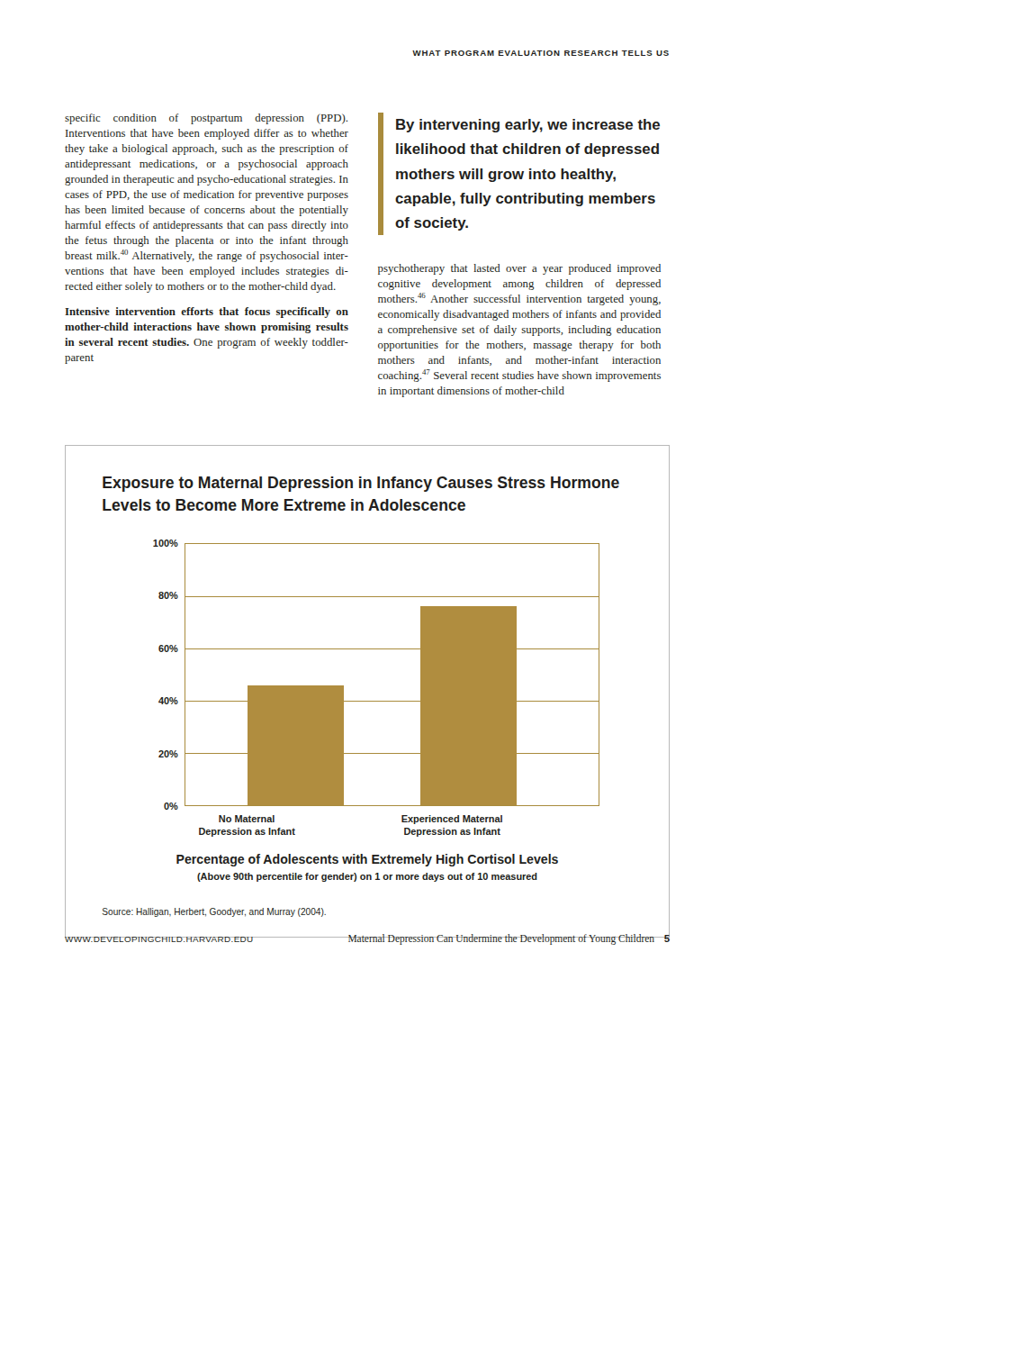What Program Evaluation Research Tells Us
specific condition of postpartum depression (PPD). Interventions that have been employed differ as to whether they take a biological approach, such as the prescription of antidepressant medications, or a psychosocial approach grounded in therapeutic and psycho-educational strategies. In cases of PPD, the use of medication for preventive purposes has been limited because of concerns about the potentially harmful effects of antidepressants that can pass directly into the fetus through the placenta or into the infant through breast milk.40 Alternatively, the range of psychosocial interventions that have been employed includes strategies directed either solely to mothers or to the mother-child dyad.
Intensive intervention efforts that focus specifically on mother-child interactions have shown promising results in several recent studies. One program of weekly toddler-parent
By intervening early, we increase the likelihood that children of depressed mothers will grow into healthy, capable, fully contributing members of society.
psychotherapy that lasted over a year produced improved cognitive development among children of depressed mothers.46 Another successful intervention targeted young, economically disadvantaged mothers of infants and provided a comprehensive set of daily supports, including education opportunities for the mothers, massage therapy for both mothers and infants, and mother-infant interaction coaching.47 Several recent studies have shown improvements in important dimensions of mother-child
Exposure to Maternal Depression in Infancy Causes Stress Hormone
Levels to Become More Extreme in Adolescence
100% 80% 60% 40% 20% 0%
No Maternal
Depression as Infant
Experienced Maternal
Depression as Infant
Percentage of Adolescents with Extremely High Cortisol Levels
(Above 90th percentile for gender) on 1 or more days out of 10 measured
Source: Halligan, Herbert, Goodyer, and Murray (2004).
WWW.DEVELOPINGCHILD.HARVARD.EDU
Maternal Depression Can Undermine the Development of Young Children 5